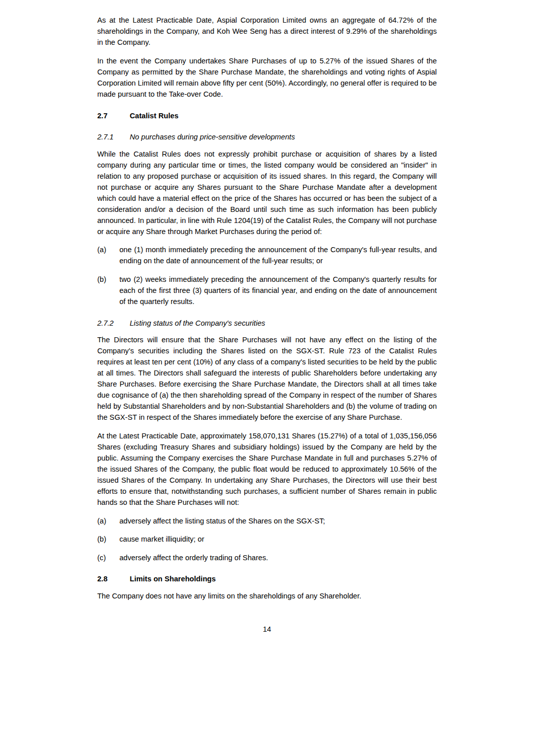As at the Latest Practicable Date, Aspial Corporation Limited owns an aggregate of 64.72% of the shareholdings in the Company, and Koh Wee Seng has a direct interest of 9.29% of the shareholdings in the Company.
In the event the Company undertakes Share Purchases of up to 5.27% of the issued Shares of the Company as permitted by the Share Purchase Mandate, the shareholdings and voting rights of Aspial Corporation Limited will remain above fifty per cent (50%). Accordingly, no general offer is required to be made pursuant to the Take-over Code.
2.7
Catalist Rules
2.7.1
No purchases during price-sensitive developments
While the Catalist Rules does not expressly prohibit purchase or acquisition of shares by a listed company during any particular time or times, the listed company would be considered an "insider" in relation to any proposed purchase or acquisition of its issued shares. In this regard, the Company will not purchase or acquire any Shares pursuant to the Share Purchase Mandate after a development which could have a material effect on the price of the Shares has occurred or has been the subject of a consideration and/or a decision of the Board until such time as such information has been publicly announced. In particular, in line with Rule 1204(19) of the Catalist Rules, the Company will not purchase or acquire any Share through Market Purchases during the period of:
(a)
one (1) month immediately preceding the announcement of the Company's full-year results, and ending on the date of announcement of the full-year results; or
(b)
two (2) weeks immediately preceding the announcement of the Company's quarterly results for each of the first three (3) quarters of its financial year, and ending on the date of announcement of the quarterly results.
2.7.2
Listing status of the Company's securities
The Directors will ensure that the Share Purchases will not have any effect on the listing of the Company's securities including the Shares listed on the SGX-ST. Rule 723 of the Catalist Rules requires at least ten per cent (10%) of any class of a company's listed securities to be held by the public at all times. The Directors shall safeguard the interests of public Shareholders before undertaking any Share Purchases. Before exercising the Share Purchase Mandate, the Directors shall at all times take due cognisance of (a) the then shareholding spread of the Company in respect of the number of Shares held by Substantial Shareholders and by non-Substantial Shareholders and (b) the volume of trading on the SGX-ST in respect of the Shares immediately before the exercise of any Share Purchase.
At the Latest Practicable Date, approximately 158,070,131 Shares (15.27%) of a total of 1,035,156,056 Shares (excluding Treasury Shares and subsidiary holdings) issued by the Company are held by the public. Assuming the Company exercises the Share Purchase Mandate in full and purchases 5.27% of the issued Shares of the Company, the public float would be reduced to approximately 10.56% of the issued Shares of the Company. In undertaking any Share Purchases, the Directors will use their best efforts to ensure that, notwithstanding such purchases, a sufficient number of Shares remain in public hands so that the Share Purchases will not:
(a)
adversely affect the listing status of the Shares on the SGX-ST;
(b)
cause market illiquidity; or
(c)
adversely affect the orderly trading of Shares.
2.8
Limits on Shareholdings
The Company does not have any limits on the shareholdings of any Shareholder.
14